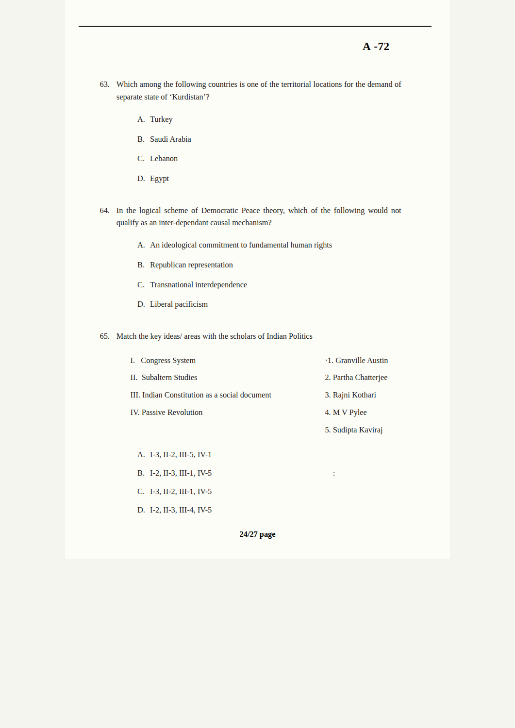A -72
63. Which among the following countries is one of the territorial locations for the demand of separate state of ‘Kurdistan’?
A. Turkey
B. Saudi Arabia
C. Lebanon
D. Egypt
64. In the logical scheme of Democratic Peace theory, which of the following would not qualify as an inter-dependant causal mechanism?
A. An ideological commitment to fundamental human rights
B. Republican representation
C. Transnational interdependence
D. Liberal pacificism
65. Match the key ideas/ areas with the scholars of Indian Politics
| I. Congress System | ·1. Granville Austin |
| II. Subaltern Studies | 2. Partha Chatterjee |
| III. Indian Constitution as a social document | 3. Rajni Kothari |
| IV. Passive Revolution | 4. M V Pylee |
| | 5. Sudipta Kaviraj |
A. I-3, II-2, III-5, IV-1
B. I-2, II-3, III-1, IV-5:
C. I-3, II-2, III-1, IV-5
D. I-2, II-3, III-4, IV-5
24/27 page